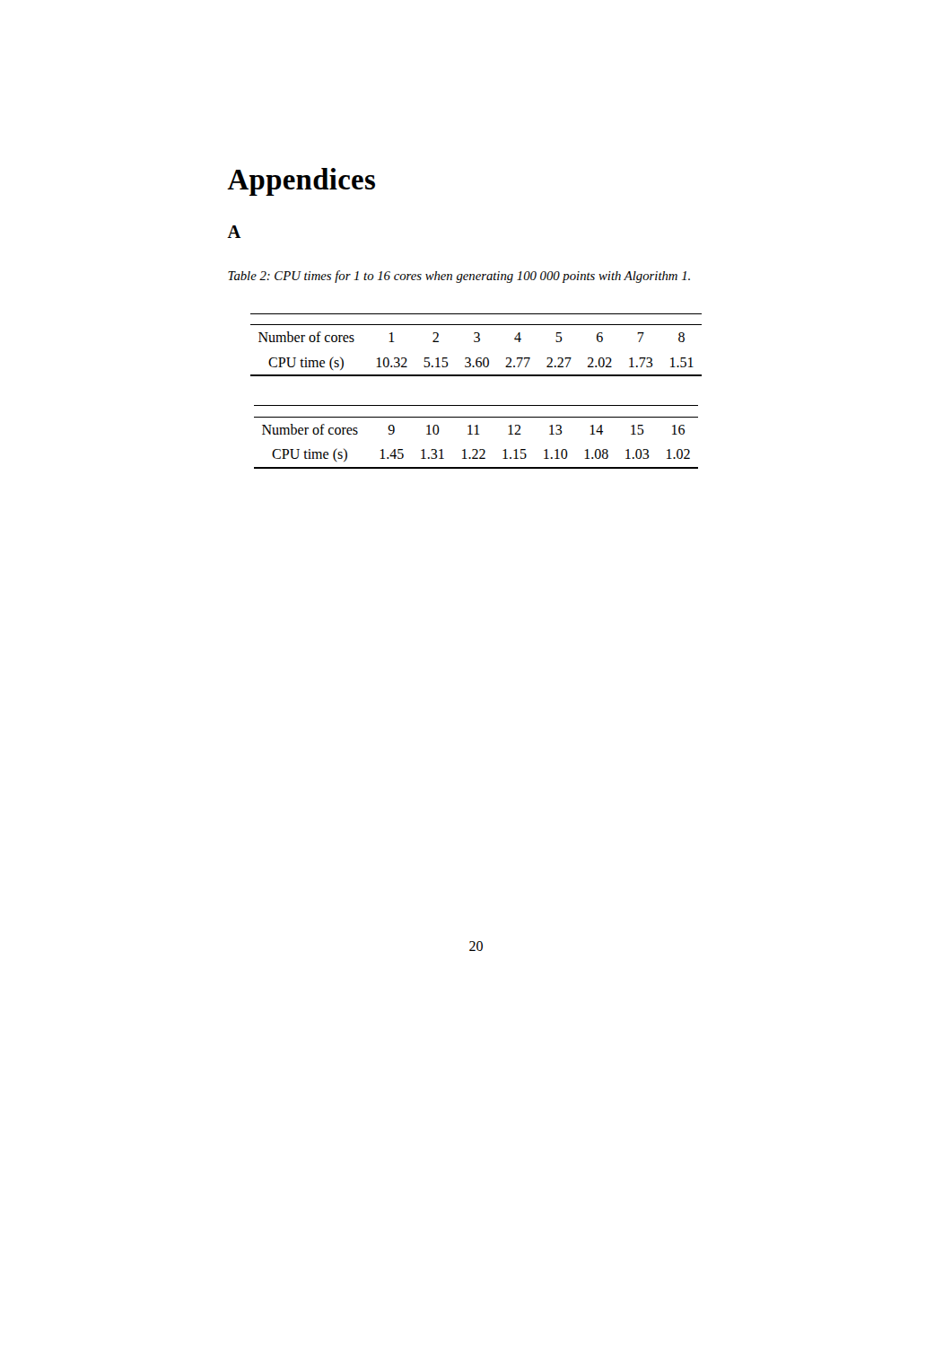Appendices
A
Table 2: CPU times for 1 to 16 cores when generating 100 000 points with Algorithm 1.
| Number of cores | 1 | 2 | 3 | 4 | 5 | 6 | 7 | 8 |
| CPU time (s) | 10.32 | 5.15 | 3.60 | 2.77 | 2.27 | 2.02 | 1.73 | 1.51 |
| Number of cores | 9 | 10 | 11 | 12 | 13 | 14 | 15 | 16 |
| CPU time (s) | 1.45 | 1.31 | 1.22 | 1.15 | 1.10 | 1.08 | 1.03 | 1.02 |
20